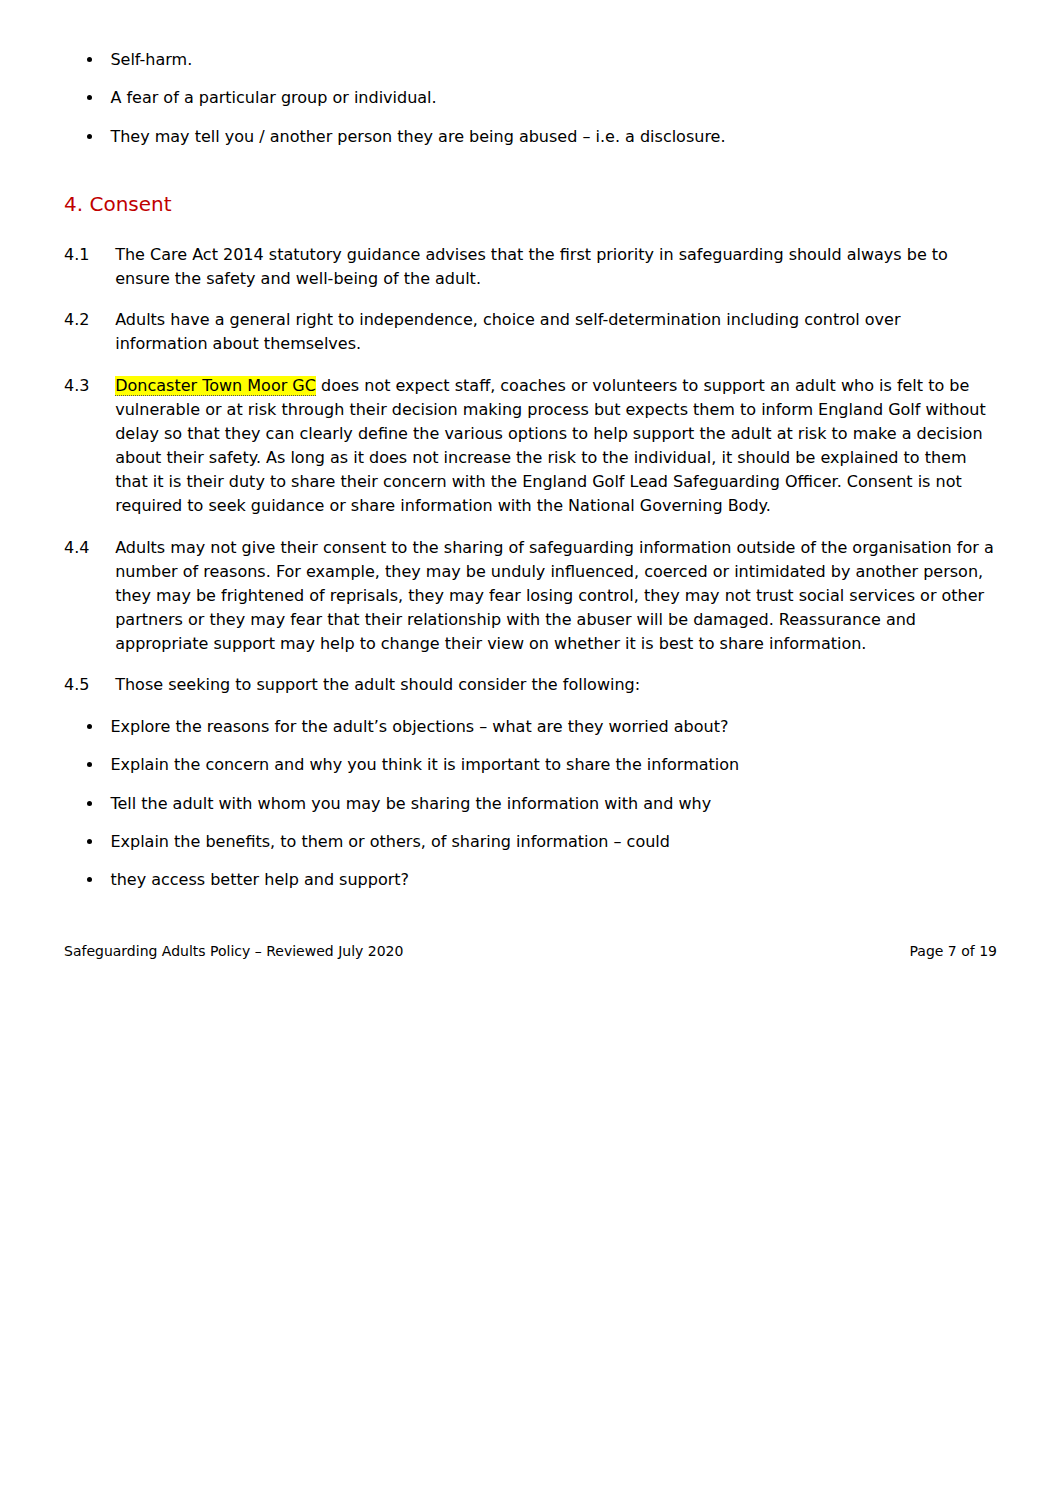Self-harm.
A fear of a particular group or individual.
They may tell you / another person they are being abused – i.e. a disclosure.
4. Consent
4.1
The Care Act 2014 statutory guidance advises that the first priority in safeguarding should always be to ensure the safety and well-being of the adult.
4.2
Adults have a general right to independence, choice and self-determination including control over information about themselves.
4.3
Doncaster Town Moor GC does not expect staff, coaches or volunteers to support an adult who is felt to be vulnerable or at risk through their decision making process but expects them to inform England Golf without delay so that they can clearly define the various options to help support the adult at risk to make a decision about their safety. As long as it does not increase the risk to the individual, it should be explained to them that it is their duty to share their concern with the England Golf Lead Safeguarding Officer. Consent is not required to seek guidance or share information with the National Governing Body.
4.4
Adults may not give their consent to the sharing of safeguarding information outside of the organisation for a number of reasons. For example, they may be unduly influenced, coerced or intimidated by another person, they may be frightened of reprisals, they may fear losing control, they may not trust social services or other partners or they may fear that their relationship with the abuser will be damaged. Reassurance and appropriate support may help to change their view on whether it is best to share information.
4.5
Those seeking to support the adult should consider the following:
Explore the reasons for the adult’s objections – what are they worried about?
Explain the concern and why you think it is important to share the information
Tell the adult with whom you may be sharing the information with and why
Explain the benefits, to them or others, of sharing information – could
they access better help and support?
Safeguarding Adults Policy – Reviewed July 2020
Page 7 of 19